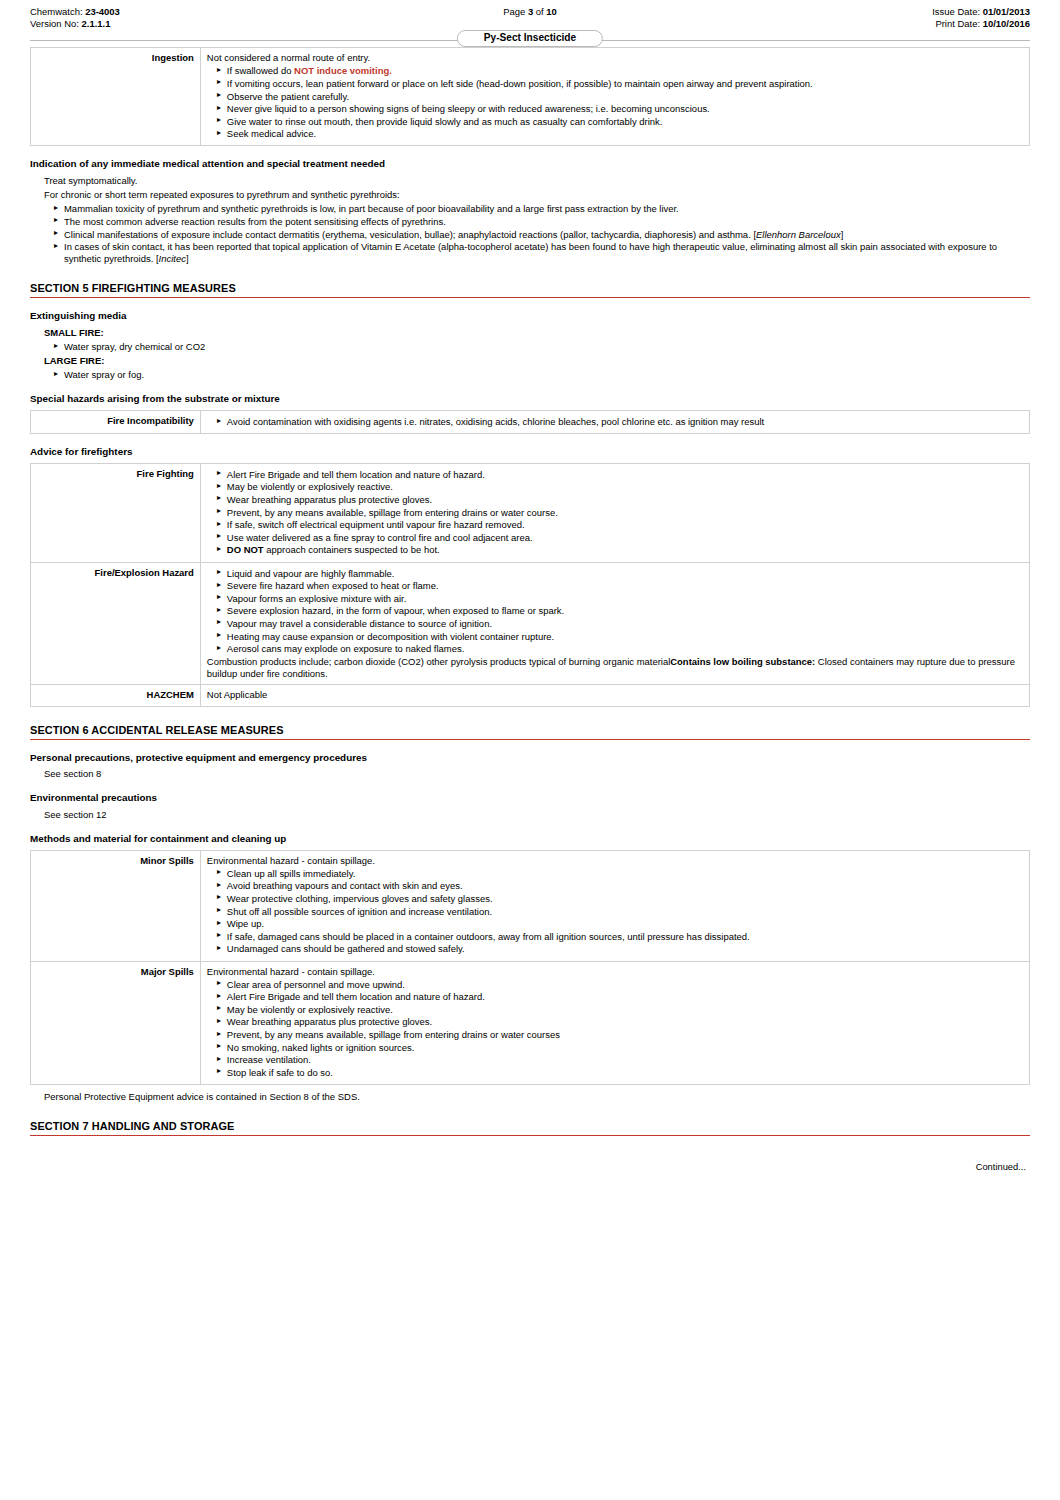Chemwatch: 23-4003
Page 3 of 10
Issue Date: 01/01/2013
Version No: 2.1.1.1
Print Date: 10/10/2016
Py-Sect Insecticide
| Ingestion | Not considered a normal route of entry. If swallowed do NOT induce vomiting. If vomiting occurs, lean patient forward or place on left side (head-down position, if possible) to maintain open airway and prevent aspiration. Observe the patient carefully. Never give liquid to a person showing signs of being sleepy or with reduced awareness; i.e. becoming unconscious. Give water to rinse out mouth, then provide liquid slowly and as much as casualty can comfortably drink. Seek medical advice. |
Indication of any immediate medical attention and special treatment needed
Treat symptomatically.
For chronic or short term repeated exposures to pyrethrum and synthetic pyrethroids:
Mammalian toxicity of pyrethrum and synthetic pyrethroids is low, in part because of poor bioavailability and a large first pass extraction by the liver.
The most common adverse reaction results from the potent sensitising effects of pyrethrins.
Clinical manifestations of exposure include contact dermatitis (erythema, vesiculation, bullae); anaphylactoid reactions (pallor, tachycardia, diaphoresis) and asthma. [Ellenhorn Barceloux]
In cases of skin contact, it has been reported that topical application of Vitamin E Acetate (alpha-tocopherol acetate) has been found to have high therapeutic value, eliminating almost all skin pain associated with exposure to synthetic pyrethroids. [Incitec]
SECTION 5 FIREFIGHTING MEASURES
Extinguishing media
SMALL FIRE:
Water spray, dry chemical or CO2
LARGE FIRE:
Water spray or fog.
Special hazards arising from the substrate or mixture
| Fire Incompatibility | Avoid contamination with oxidising agents i.e. nitrates, oxidising acids, chlorine bleaches, pool chlorine etc. as ignition may result |
Advice for firefighters
| Fire Fighting | Alert Fire Brigade and tell them location and nature of hazard. May be violently or explosively reactive. Wear breathing apparatus plus protective gloves. Prevent, by any means available, spillage from entering drains or water course. If safe, switch off electrical equipment until vapour fire hazard removed. Use water delivered as a fine spray to control fire and cool adjacent area. DO NOT approach containers suspected to be hot. |
| Fire/Explosion Hazard | Liquid and vapour are highly flammable. Severe fire hazard when exposed to heat or flame. Vapour forms an explosive mixture with air. Severe explosion hazard, in the form of vapour, when exposed to flame or spark. Vapour may travel a considerable distance to source of ignition. Heating may cause expansion or decomposition with violent container rupture. Aerosol cans may explode on exposure to naked flames. Combustion products include; carbon dioxide (CO2) other pyrolysis products typical of burning organic material Contains low boiling substance: Closed containers may rupture due to pressure buildup under fire conditions. |
| HAZCHEM | Not Applicable |
SECTION 6 ACCIDENTAL RELEASE MEASURES
Personal precautions, protective equipment and emergency procedures
See section 8
Environmental precautions
See section 12
Methods and material for containment and cleaning up
| Minor Spills | Environmental hazard - contain spillage. Clean up all spills immediately. Avoid breathing vapours and contact with skin and eyes. Wear protective clothing, impervious gloves and safety glasses. Shut off all possible sources of ignition and increase ventilation. Wipe up. If safe, damaged cans should be placed in a container outdoors, away from all ignition sources, until pressure has dissipated. Undamaged cans should be gathered and stowed safely. |
| Major Spills | Environmental hazard - contain spillage. Clear area of personnel and move upwind. Alert Fire Brigade and tell them location and nature of hazard. May be violently or explosively reactive. Wear breathing apparatus plus protective gloves. Prevent, by any means available, spillage from entering drains or water courses No smoking, naked lights or ignition sources. Increase ventilation. Stop leak if safe to do so. |
Personal Protective Equipment advice is contained in Section 8 of the SDS.
SECTION 7 HANDLING AND STORAGE
Continued...